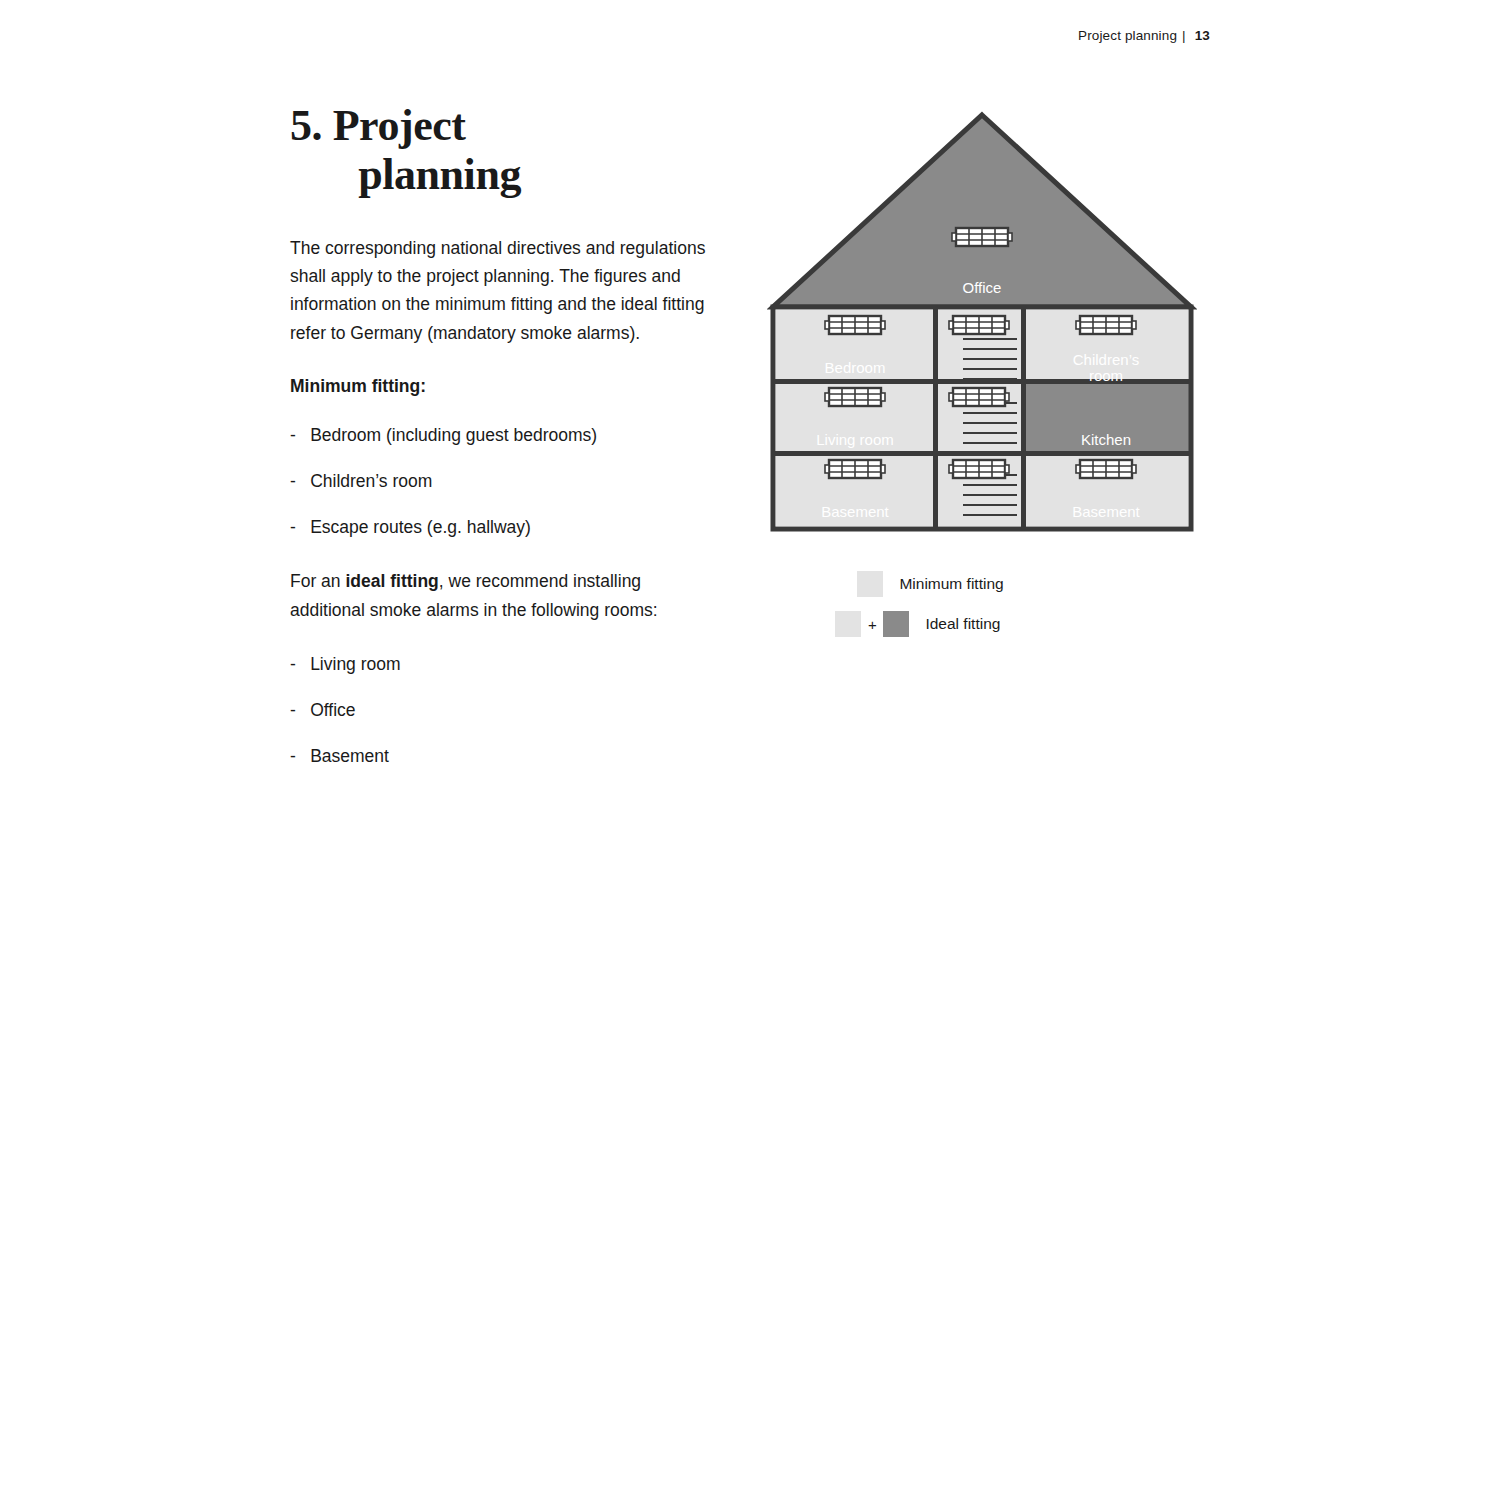Project planning|13
5. Projectplanning
The corresponding national directives and regulations shall apply to the project planning. The figures and information on the minimum fitting and the ideal fitting refer to Germany (mandatory smoke alarms).
Minimum fitting:
Bedroom (including guest bedrooms)
Children’s room
Escape routes (e.g. hallway)
For an ideal fitting, we recommend installing additional smoke alarms in the following rooms:
Living room
Office
Basement
Office Bedroom Children’s room Living room Kitchen Basement Basement
Minimum fitting
+ Ideal fitting